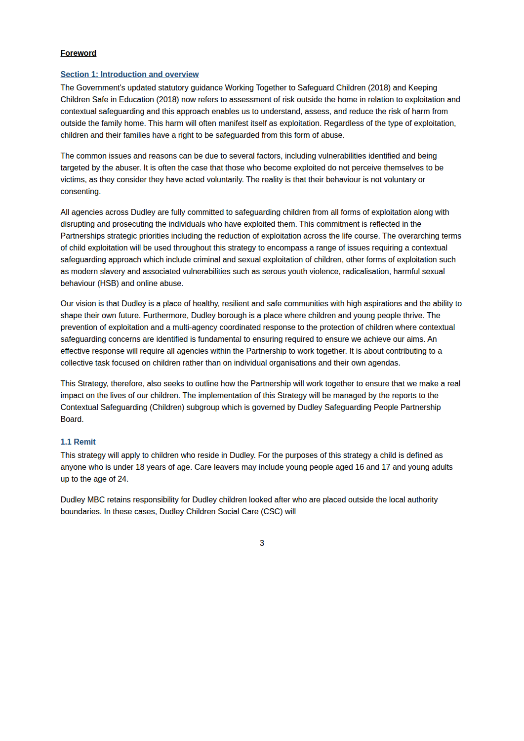Foreword
Section 1: Introduction and overview
The Government's updated statutory guidance Working Together to Safeguard Children (2018) and Keeping Children Safe in Education (2018) now refers to assessment of risk outside the home in relation to exploitation and contextual safeguarding and this approach enables us to understand, assess, and reduce the risk of harm from outside the family home. This harm will often manifest itself as exploitation. Regardless of the type of exploitation, children and their families have a right to be safeguarded from this form of abuse.
The common issues and reasons can be due to several factors, including vulnerabilities identified and being targeted by the abuser. It is often the case that those who become exploited do not perceive themselves to be victims, as they consider they have acted voluntarily. The reality is that their behaviour is not voluntary or consenting.
All agencies across Dudley are fully committed to safeguarding children from all forms of exploitation along with disrupting and prosecuting the individuals who have exploited them. This commitment is reflected in the Partnerships strategic priorities including the reduction of exploitation across the life course. The overarching terms of child exploitation will be used throughout this strategy to encompass a range of issues requiring a contextual safeguarding approach which include criminal and sexual exploitation of children, other forms of exploitation such as modern slavery and associated vulnerabilities such as serous youth violence, radicalisation, harmful sexual behaviour (HSB) and online abuse.
Our vision is that Dudley is a place of healthy, resilient and safe communities with high aspirations and the ability to shape their own future. Furthermore, Dudley borough is a place where children and young people thrive. The prevention of exploitation and a multi-agency coordinated response to the protection of children where contextual safeguarding concerns are identified is fundamental to ensuring required to ensure we achieve our aims. An effective response will require all agencies within the Partnership to work together. It is about contributing to a collective task focused on children rather than on individual organisations and their own agendas.
This Strategy, therefore, also seeks to outline how the Partnership will work together to ensure that we make a real impact on the lives of our children. The implementation of this Strategy will be managed by the reports to the Contextual Safeguarding (Children) subgroup which is governed by Dudley Safeguarding People Partnership Board.
1.1 Remit
This strategy will apply to children who reside in Dudley. For the purposes of this strategy a child is defined as anyone who is under 18 years of age. Care leavers may include young people aged 16 and 17 and young adults up to the age of 24.
Dudley MBC retains responsibility for Dudley children looked after who are placed outside the local authority boundaries. In these cases, Dudley Children Social Care (CSC) will
3